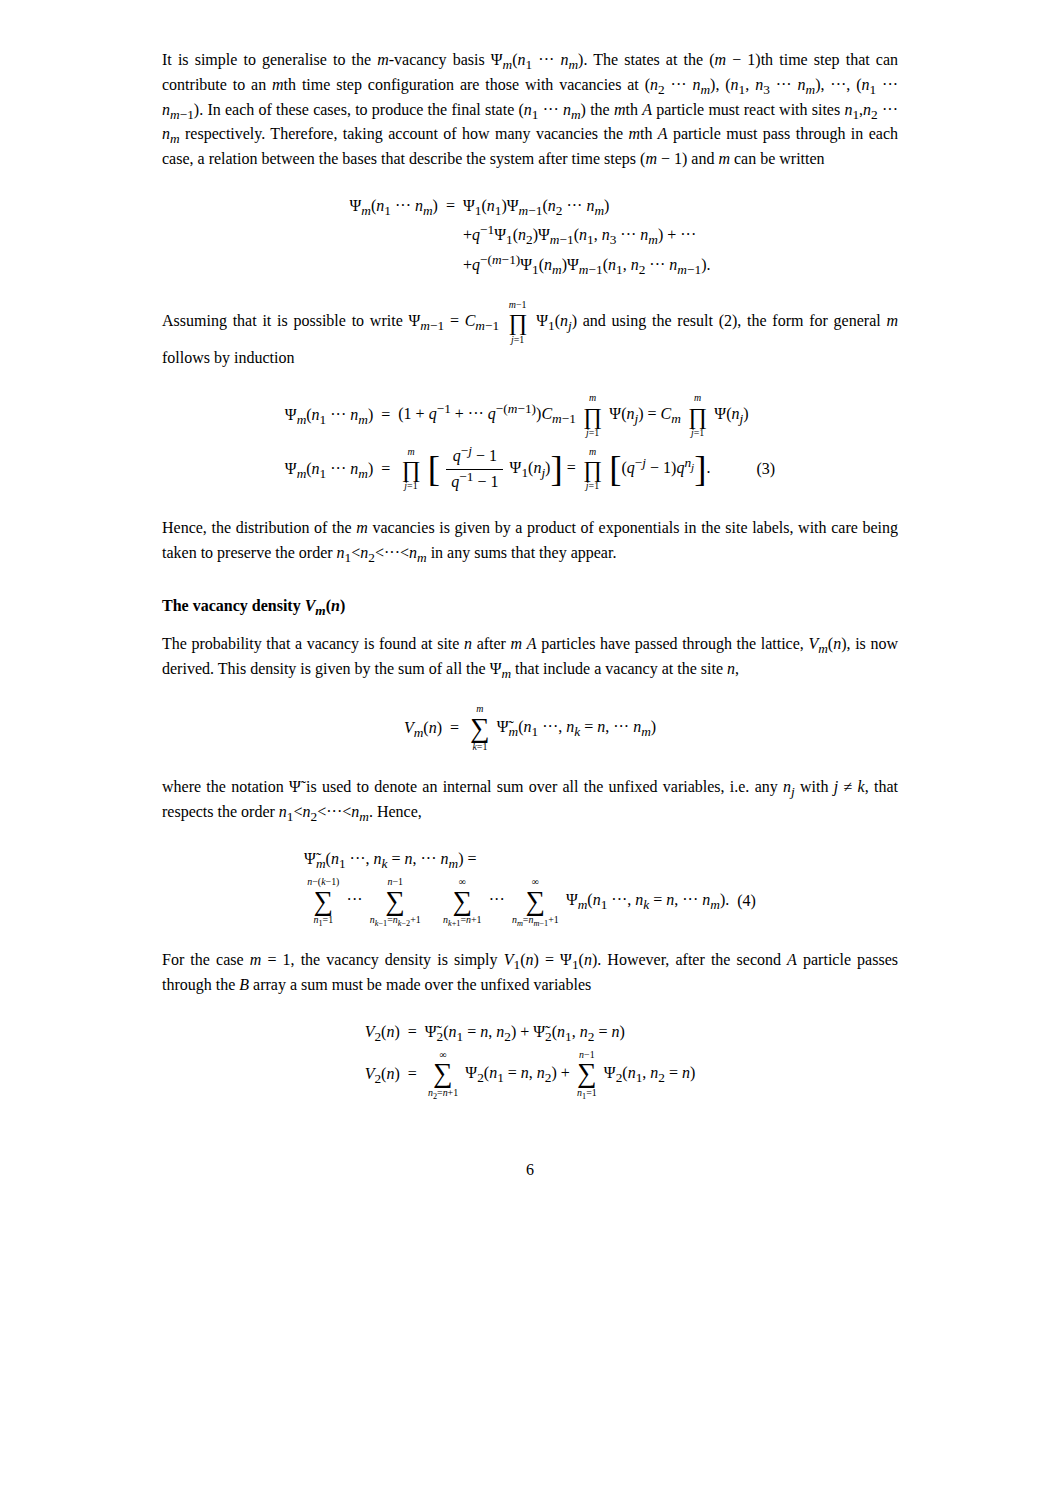It is simple to generalise to the m-vacancy basis Ψm(n1 ··· nm). The states at the (m − 1)th time step that can contribute to an mth time step configuration are those with vacancies at (n2 ··· nm), (n1, n3 ··· nm), ···, (n1 ··· nm−1). In each of these cases, to produce the final state (n1 ··· nm) the mth A particle must react with sites n1,n2 ··· nm respectively. Therefore, taking account of how many vacancies the mth A particle must pass through in each case, a relation between the bases that describe the system after time steps (m − 1) and m can be written
| Ψ m ( n 1 ··· n m ) | = | Ψ 1 ( n 1 )Ψ m −1 ( n 2 ··· n m ) |
| | | + q −1 Ψ 1 ( n 2 )Ψ m −1 ( n 1 , n 3 ··· n m ) + ··· |
| | | + q −( m −1) Ψ 1 ( n m )Ψ m −1 ( n 1 , n 2 ··· n m −1 ). |
Assuming that it is possible to write Ψm−1 = Cm−1 m−1∏j=1 Ψ1(nj) and using the result (2), the form for general m follows by induction
| Ψ m ( n 1 ··· n m ) | = | (1 + q −1 + ··· q −( m −1) ) C m −1 m ∏ j =1 Ψ( n j ) = C m m ∏ j =1 Ψ( n j ) | |
| Ψ m ( n 1 ··· n m ) | = | m ∏ j =1 [ q − j − 1 q −1 − 1 Ψ 1 ( n j ) ] = m ∏ j =1 [ ( q − j − 1) q n j ] . | (3) |
Hence, the distribution of the m vacancies is given by a product of exponentials in the site labels, with care being taken to preserve the order n1<n2<···<nm in any sums that they appear.
The vacancy density Vm(n)
The probability that a vacancy is found at site n after m A particles have passed through the lattice, Vm(n), is now derived. This density is given by the sum of all the Ψm that include a vacancy at the site n,
| V m ( n ) | = | m ∑ k =1 Ψ̃ m ( n 1 ···, n k = n , ··· n m ) |
where the notation Ψ̃ is used to denote an internal sum over all the unfixed variables, i.e. any nj with j ≠ k, that respects the order n1<n2<···<nm. Hence,
| Ψ̃ m ( n 1 ···, n k = n , ··· n m ) = | |
| n −( k −1) ∑ n 1 =1 ··· n −1 ∑ n k −1 = n k −2 +1 ∞ ∑ n k +1 = n +1 ··· ∞ ∑ n m = n m −1 +1 Ψ m ( n 1 ···, n k = n , ··· n m ). | (4) |
For the case m = 1, the vacancy density is simply V1(n) = Ψ1(n). However, after the second A particle passes through the B array a sum must be made over the unfixed variables
| V 2 ( n ) | = | Ψ̃ 2 ( n 1 = n , n 2 ) + Ψ̃ 2 ( n 1 , n 2 = n ) |
| V 2 ( n ) | = | ∞ ∑ n 2 = n +1 Ψ 2 ( n 1 = n , n 2 ) + n −1 ∑ n 1 =1 Ψ 2 ( n 1 , n 2 = n ) |
6